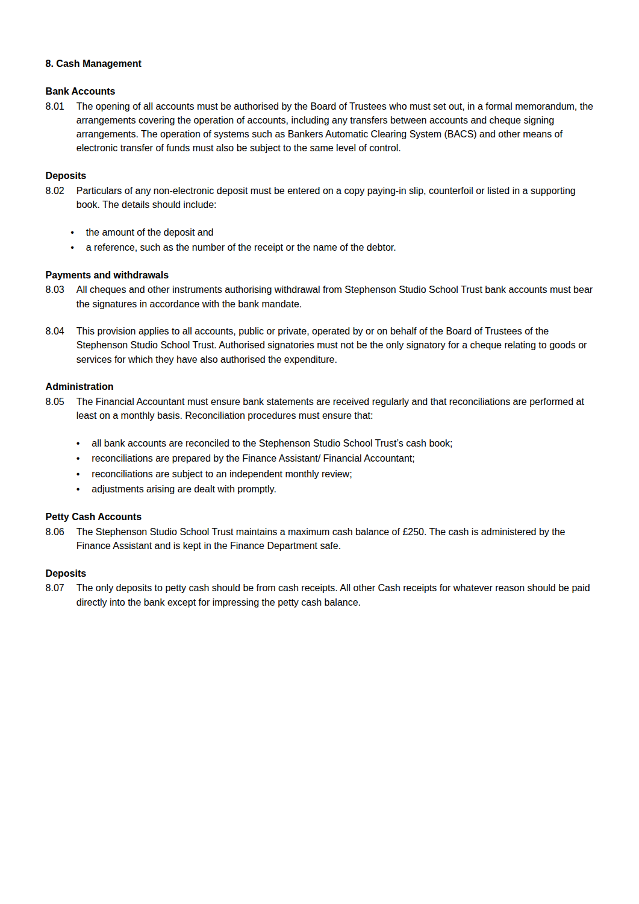8. Cash Management
Bank Accounts
8.01
The opening of all accounts must be authorised by the Board of Trustees who must set out, in a formal memorandum, the arrangements covering the operation of accounts, including any transfers between accounts and cheque signing arrangements. The operation of systems such as Bankers Automatic Clearing System (BACS) and other means of electronic transfer of funds must also be subject to the same level of control.
Deposits
8.02
Particulars of any non-electronic deposit must be entered on a copy paying-in slip, counterfoil or listed in a supporting book. The details should include:
the amount of the deposit and
a reference, such as the number of the receipt or the name of the debtor.
Payments and withdrawals
8.03
All cheques and other instruments authorising withdrawal from Stephenson Studio School Trust bank accounts must bear the signatures in accordance with the bank mandate.
8.04
This provision applies to all accounts, public or private, operated by or on behalf of the Board of Trustees of the Stephenson Studio School Trust. Authorised signatories must not be the only signatory for a cheque relating to goods or services for which they have also authorised the expenditure.
Administration
8.05
The Financial Accountant must ensure bank statements are received regularly and that reconciliations are performed at least on a monthly basis. Reconciliation procedures must ensure that:
all bank accounts are reconciled to the Stephenson Studio School Trust’s cash book;
reconciliations are prepared by the Finance Assistant/ Financial Accountant;
reconciliations are subject to an independent monthly review;
adjustments arising are dealt with promptly.
Petty Cash Accounts
8.06
The Stephenson Studio School Trust maintains a maximum cash balance of £250. The cash is administered by the Finance Assistant and is kept in the Finance Department safe.
Deposits
8.07
The only deposits to petty cash should be from cash receipts. All other Cash receipts for whatever reason should be paid directly into the bank except for impressing the petty cash balance.